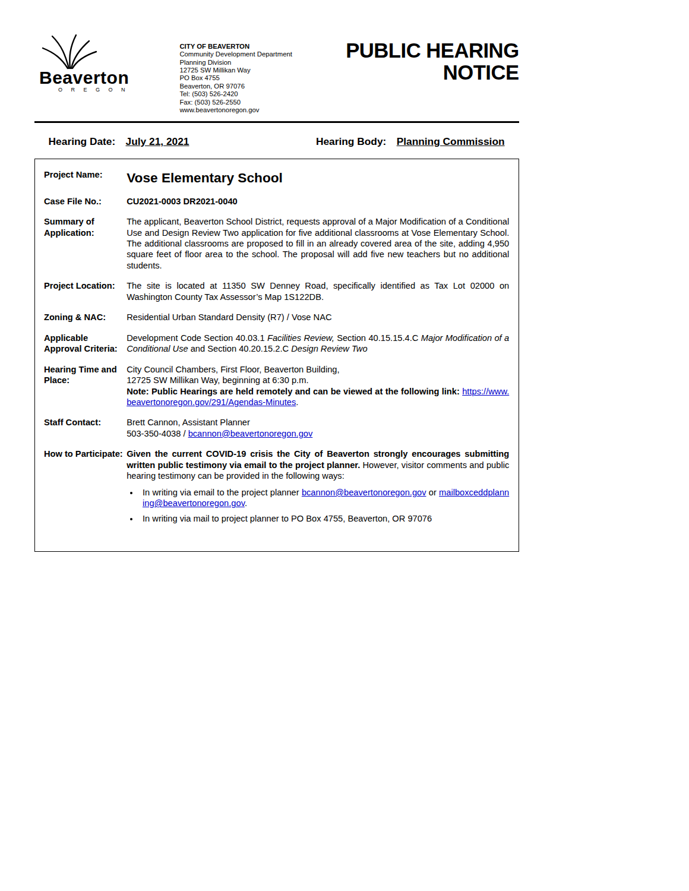Beaverton O R E G O N
CITY OF BEAVERTON
Community Development Department
Planning Division
12725 SW Millikan Way
PO Box 4755
Beaverton, OR 97076
Tel: (503) 526-2420
Fax: (503) 526-2550
www.beavertonoregon.gov
PUBLIC HEARING
NOTICE
Hearing Date: July 21, 2021
Hearing Body: Planning Commission
| Project Name: | Vose Elementary School |
| Case File No.: | CU2021-0003 DR2021-0040 |
| Summary of Application: | The applicant, Beaverton School District, requests approval of a Major Modification of a Conditional Use and Design Review Two application for five additional classrooms at Vose Elementary School. The additional classrooms are proposed to fill in an already covered area of the site, adding 4,950 square feet of floor area to the school. The proposal will add five new teachers but no additional students. |
| Project Location: | The site is located at 11350 SW Denney Road, specifically identified as Tax Lot 02000 on Washington County Tax Assessor’s Map 1S122DB. |
| Zoning & NAC: | Residential Urban Standard Density (R7) / Vose NAC |
| Applicable Approval Criteria: | Development Code Section 40.03.1 Facilities Review, Section 40.15.15.4.C Major Modification of a Conditional Use and Section 40.20.15.2.C Design Review Two |
| Hearing Time and Place: | City Council Chambers, First Floor, Beaverton Building, 12725 SW Millikan Way, beginning at 6:30 p.m. Note: Public Hearings are held remotely and can be viewed at the following link: https://www.beavertonoregon.gov/291/Agendas-Minutes . |
| Staff Contact: | Brett Cannon, Assistant Planner 503-350-4038 / bcannon@beavertonoregon.gov |
| How to Participate: | Given the current COVID-19 crisis the City of Beaverton strongly encourages submitting written public testimony via email to the project planner. However, visitor comments and public hearing testimony can be provided in the following ways: In writing via email to the project planner bcannon@beavertonoregon.gov or mailboxceddplanning@beavertonoregon.gov . In writing via mail to project planner to PO Box 4755, Beaverton, OR 97076 |